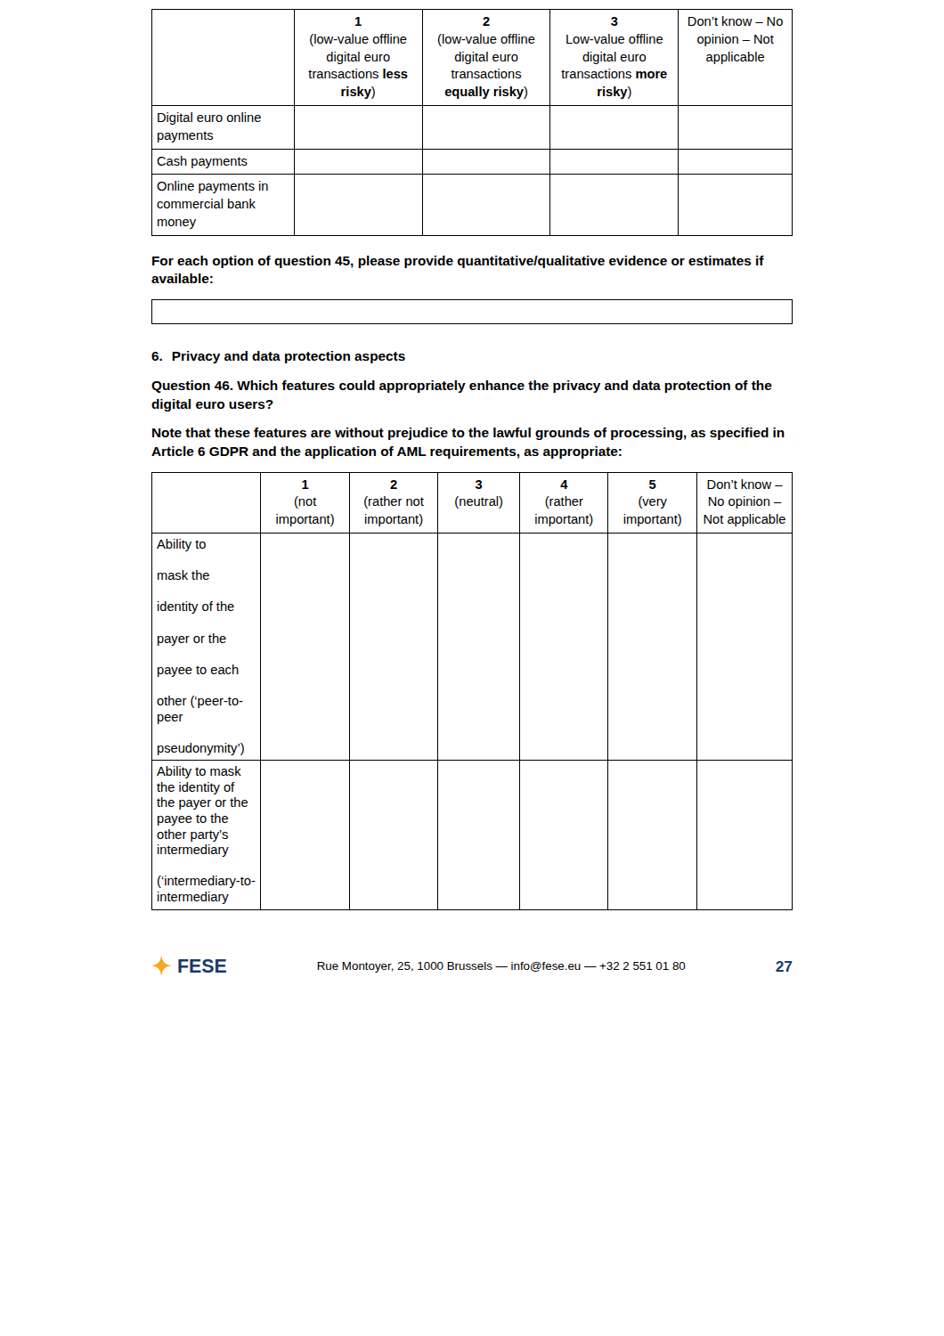| | 1 (low-value offline digital euro transactions less risky ) | 2 (low-value offline digital euro transactions equally risky ) | 3 Low-value offline digital euro transactions more risky ) | Don’t know – No opinion – Not applicable |
| --- | --- | --- | --- | --- |
| Digital euro online payments | | | | |
| Cash payments | | | | |
| Online payments in commercial bank money | | | | |
For each option of question 45, please provide quantitative/qualitative evidence or estimates if available:
6. Privacy and data protection aspects
Question 46. Which features could appropriately enhance the privacy and data protection of the digital euro users?
Note that these features are without prejudice to the lawful grounds of processing, as specified in Article 6 GDPR and the application of AML requirements, as appropriate:
| | 1 (not important) | 2 (rather not important) | 3 (neutral) | 4 (rather important) | 5 (very important) | Don’t know – No opinion – Not applicable |
| --- | --- | --- | --- | --- | --- | --- |
| Ability to mask the identity of the payer or the payee to each other (‘peer-to-peer pseudonymity’) | | | | | | |
| Ability to mask the identity of the payer or the payee to the other party’s intermediary (‘intermediary-to-intermediary | | | | | | |
✦FESE
Rue Montoyer, 25, 1000 Brussels — info@fese.eu — +32 2 551 01 80
27